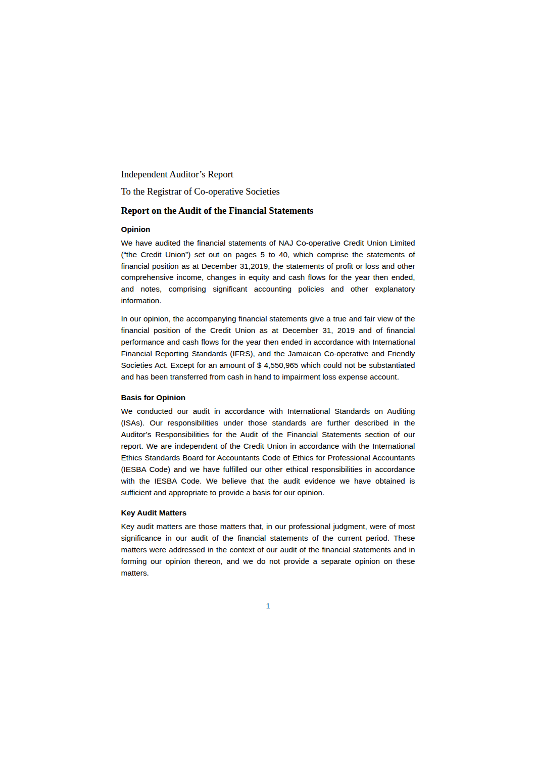Independent Auditor’s Report
To the Registrar of Co-operative Societies
Report on the Audit of the Financial Statements
Opinion
We have audited the financial statements of NAJ Co-operative Credit Union Limited (“the Credit Union”) set out on pages 5 to 40, which comprise the statements of financial position as at December 31,2019, the statements of profit or loss and other comprehensive income, changes in equity and cash flows for the year then ended, and notes, comprising significant accounting policies and other explanatory information.
In our opinion, the accompanying financial statements give a true and fair view of the financial position of the Credit Union as at December 31, 2019 and of financial performance and cash flows for the year then ended in accordance with International Financial Reporting Standards (IFRS), and the Jamaican Co-operative and Friendly Societies Act. Except for an amount of $ 4,550,965 which could not be substantiated and has been transferred from cash in hand to impairment loss expense account.
Basis for Opinion
We conducted our audit in accordance with International Standards on Auditing (ISAs). Our responsibilities under those standards are further described in the Auditor’s Responsibilities for the Audit of the Financial Statements section of our report. We are independent of the Credit Union in accordance with the International Ethics Standards Board for Accountants Code of Ethics for Professional Accountants (IESBA Code) and we have fulfilled our other ethical responsibilities in accordance with the IESBA Code. We believe that the audit evidence we have obtained is sufficient and appropriate to provide a basis for our opinion.
Key Audit Matters
Key audit matters are those matters that, in our professional judgment, were of most significance in our audit of the financial statements of the current period. These matters were addressed in the context of our audit of the financial statements and in forming our opinion thereon, and we do not provide a separate opinion on these matters.
1